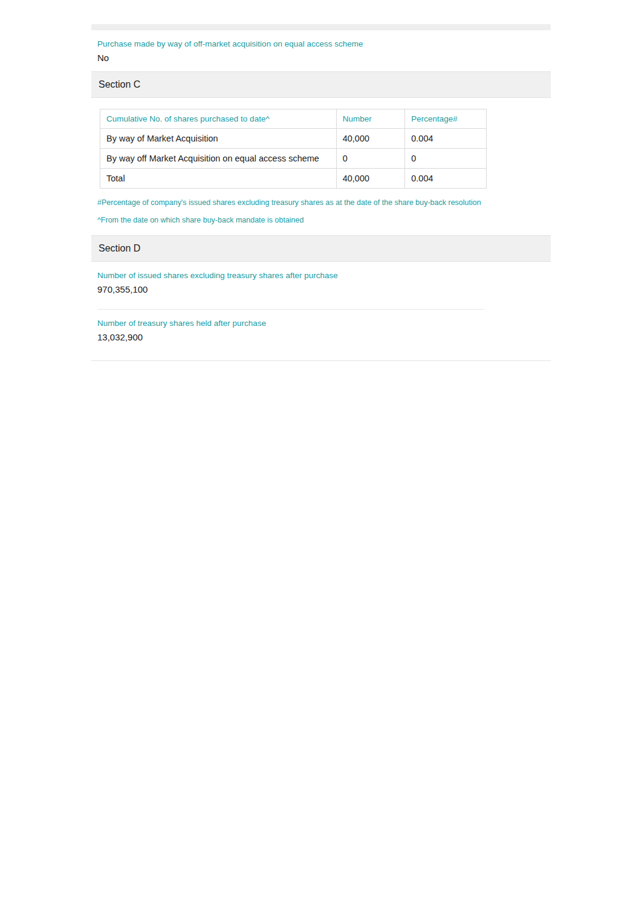Purchase made by way of off-market acquisition on equal access scheme
No
Section C
| Cumulative No. of shares purchased to date^ | Number | Percentage# |
| --- | --- | --- |
| By way of Market Acquisition | 40,000 | 0.004 |
| By way off Market Acquisition on equal access scheme | 0 | 0 |
| Total | 40,000 | 0.004 |
#Percentage of company's issued shares excluding treasury shares as at the date of the share buy-back resolution
^From the date on which share buy-back mandate is obtained
Section D
Number of issued shares excluding treasury shares after purchase
970,355,100
Number of treasury shares held after purchase
13,032,900